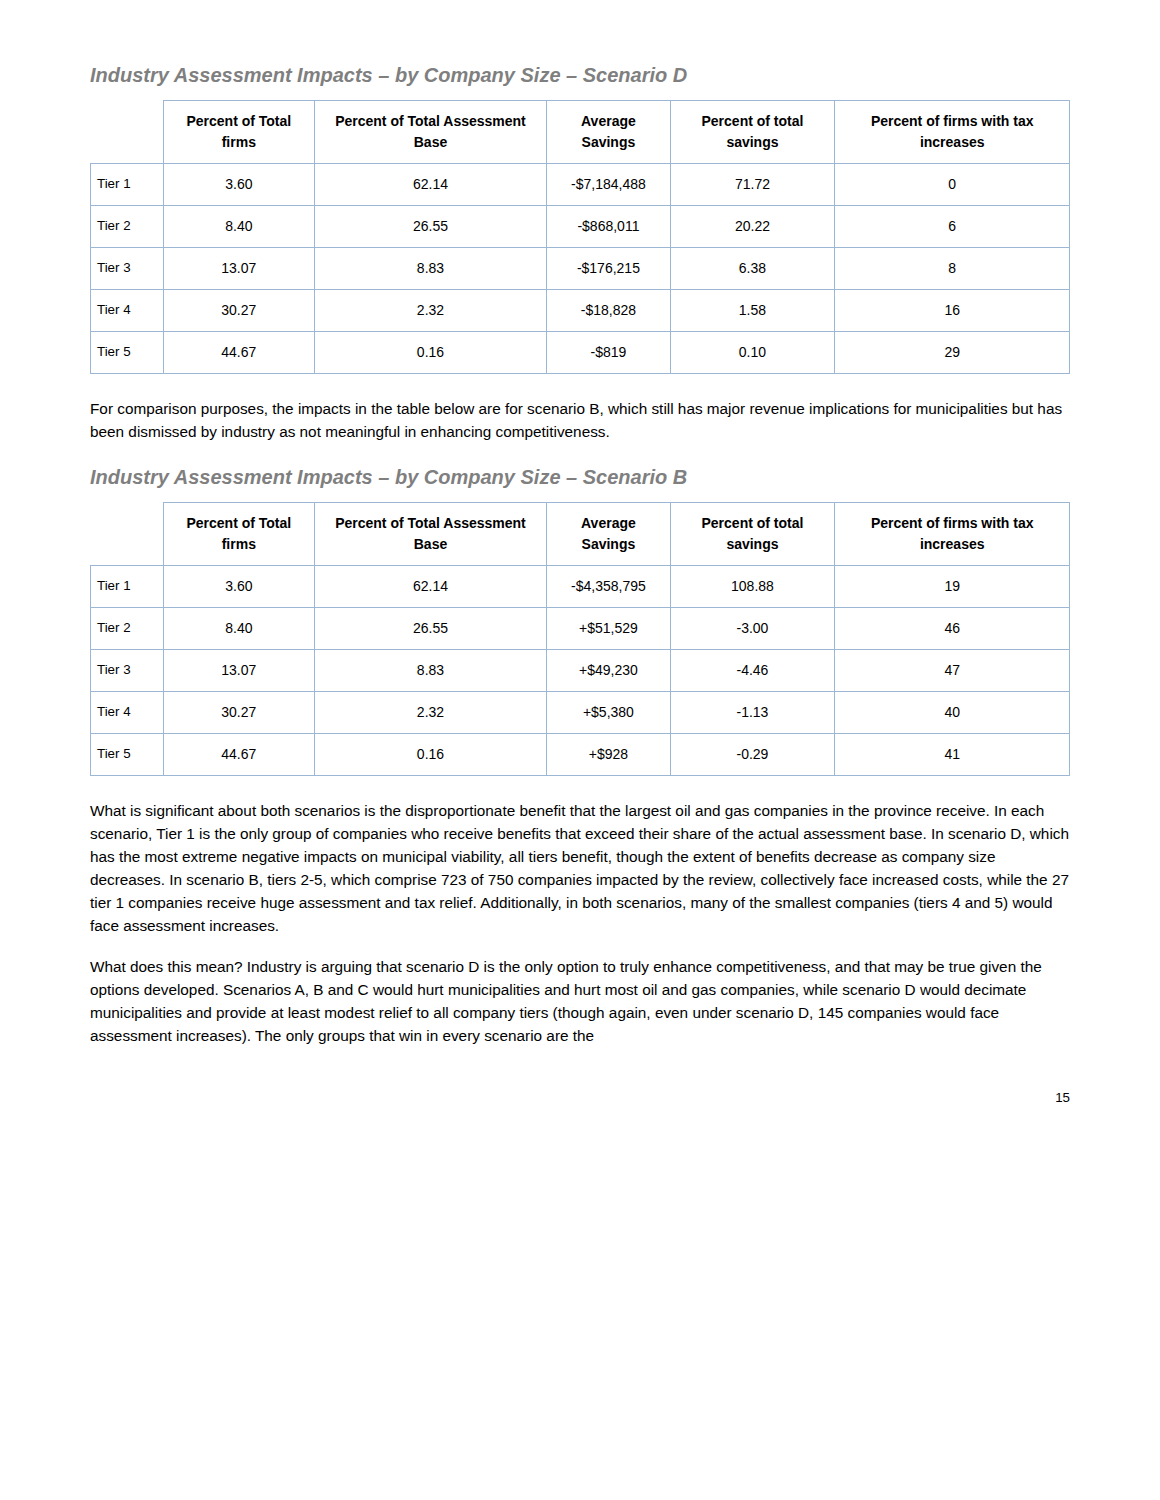Industry Assessment Impacts – by Company Size – Scenario D
| | Percent of Total firms | Percent of Total Assessment Base | Average Savings | Percent of total savings | Percent of firms with tax increases |
| --- | --- | --- | --- | --- | --- |
| Tier 1 | 3.60 | 62.14 | -$7,184,488 | 71.72 | 0 |
| Tier 2 | 8.40 | 26.55 | -$868,011 | 20.22 | 6 |
| Tier 3 | 13.07 | 8.83 | -$176,215 | 6.38 | 8 |
| Tier 4 | 30.27 | 2.32 | -$18,828 | 1.58 | 16 |
| Tier 5 | 44.67 | 0.16 | -$819 | 0.10 | 29 |
For comparison purposes, the impacts in the table below are for scenario B, which still has major revenue implications for municipalities but has been dismissed by industry as not meaningful in enhancing competitiveness.
Industry Assessment Impacts – by Company Size – Scenario B
| | Percent of Total firms | Percent of Total Assessment Base | Average Savings | Percent of total savings | Percent of firms with tax increases |
| --- | --- | --- | --- | --- | --- |
| Tier 1 | 3.60 | 62.14 | -$4,358,795 | 108.88 | 19 |
| Tier 2 | 8.40 | 26.55 | +$51,529 | -3.00 | 46 |
| Tier 3 | 13.07 | 8.83 | +$49,230 | -4.46 | 47 |
| Tier 4 | 30.27 | 2.32 | +$5,380 | -1.13 | 40 |
| Tier 5 | 44.67 | 0.16 | +$928 | -0.29 | 41 |
What is significant about both scenarios is the disproportionate benefit that the largest oil and gas companies in the province receive. In each scenario, Tier 1 is the only group of companies who receive benefits that exceed their share of the actual assessment base. In scenario D, which has the most extreme negative impacts on municipal viability, all tiers benefit, though the extent of benefits decrease as company size decreases. In scenario B, tiers 2-5, which comprise 723 of 750 companies impacted by the review, collectively face increased costs, while the 27 tier 1 companies receive huge assessment and tax relief. Additionally, in both scenarios, many of the smallest companies (tiers 4 and 5) would face assessment increases.
What does this mean? Industry is arguing that scenario D is the only option to truly enhance competitiveness, and that may be true given the options developed. Scenarios A, B and C would hurt municipalities and hurt most oil and gas companies, while scenario D would decimate municipalities and provide at least modest relief to all company tiers (though again, even under scenario D, 145 companies would face assessment increases). The only groups that win in every scenario are the
15